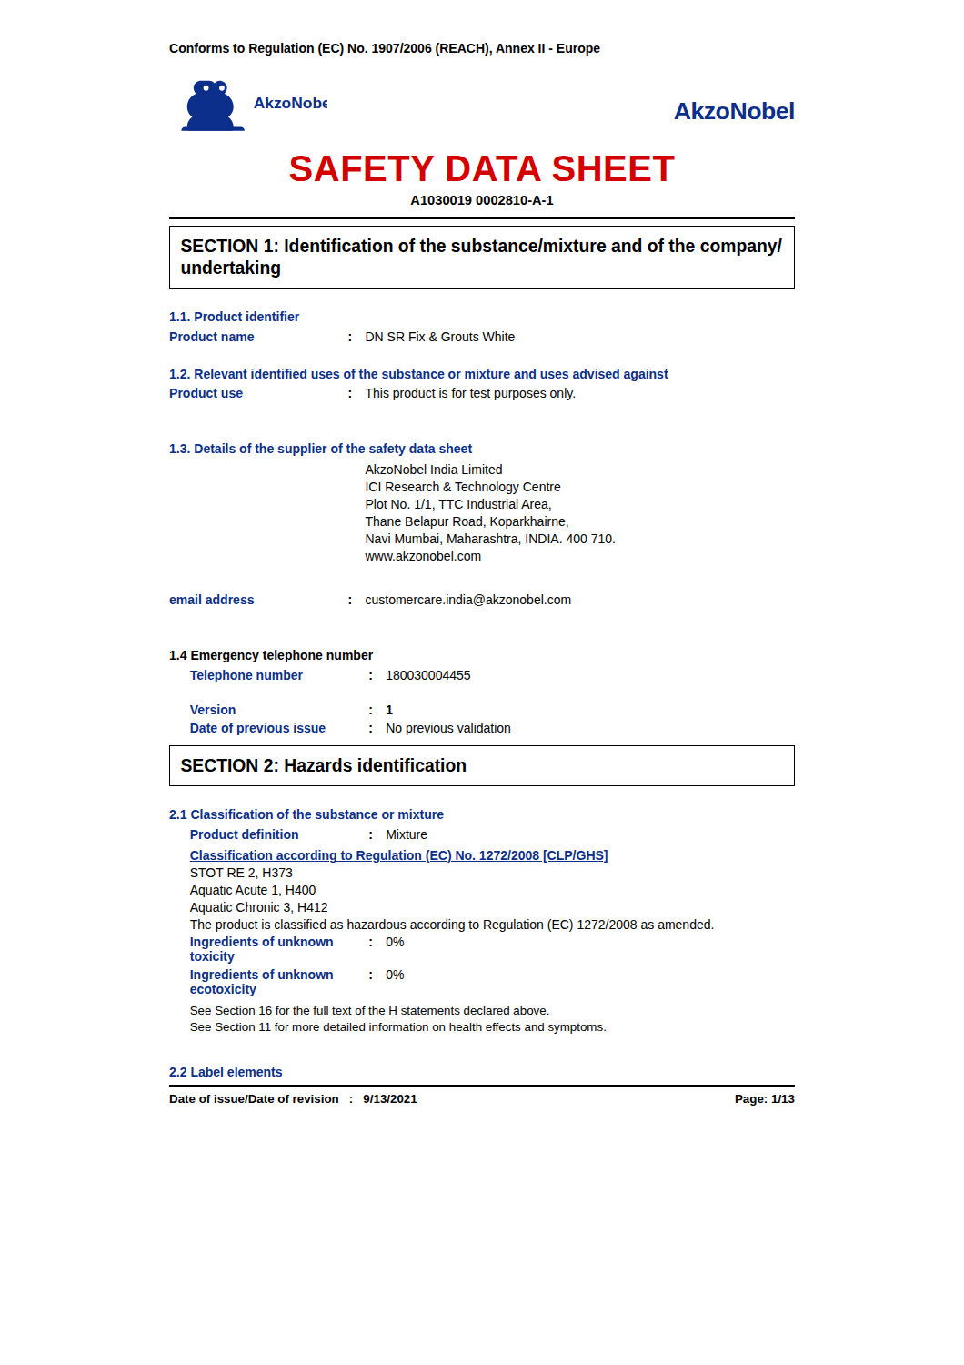Conforms to Regulation (EC) No. 1907/2006 (REACH), Annex II - Europe
AkzoNobel
AkzoNobel
SAFETY DATA SHEET
A1030019 0002810-A-1
SECTION 1: Identification of the substance/mixture and of the company/
undertaking
1.1. Product identifier
Product name
:
DN SR Fix & Grouts White
1.2. Relevant identified uses of the substance or mixture and uses advised against
Product use
:
This product is for test purposes only.
1.3. Details of the supplier of the safety data sheet
AkzoNobel India Limited
ICI Research & Technology Centre
Plot No. 1/1, TTC Industrial Area,
Thane Belapur Road, Koparkhairne,
Navi Mumbai, Maharashtra, INDIA. 400 710.
www.akzonobel.com
email address
:
customercare.india@akzonobel.com
1.4 Emergency telephone number
Telephone number
:
180030004455
Version
:
1
Date of previous issue
:
No previous validation
SECTION 2: Hazards identification
2.1 Classification of the substance or mixture
Product definition
:
Mixture
Classification according to Regulation (EC) No. 1272/2008 [CLP/GHS]
STOT RE 2, H373
Aquatic Acute 1, H400
Aquatic Chronic 3, H412
The product is classified as hazardous according to Regulation (EC) 1272/2008 as amended.
Ingredients of unknown toxicity
:
0%
Ingredients of unknown ecotoxicity
:
0%
See Section 16 for the full text of the H statements declared above.
See Section 11 for more detailed information on health effects and symptoms.
2.2 Label elements
Date of issue/Date of revision : 9/13/2021
Page: 1/13